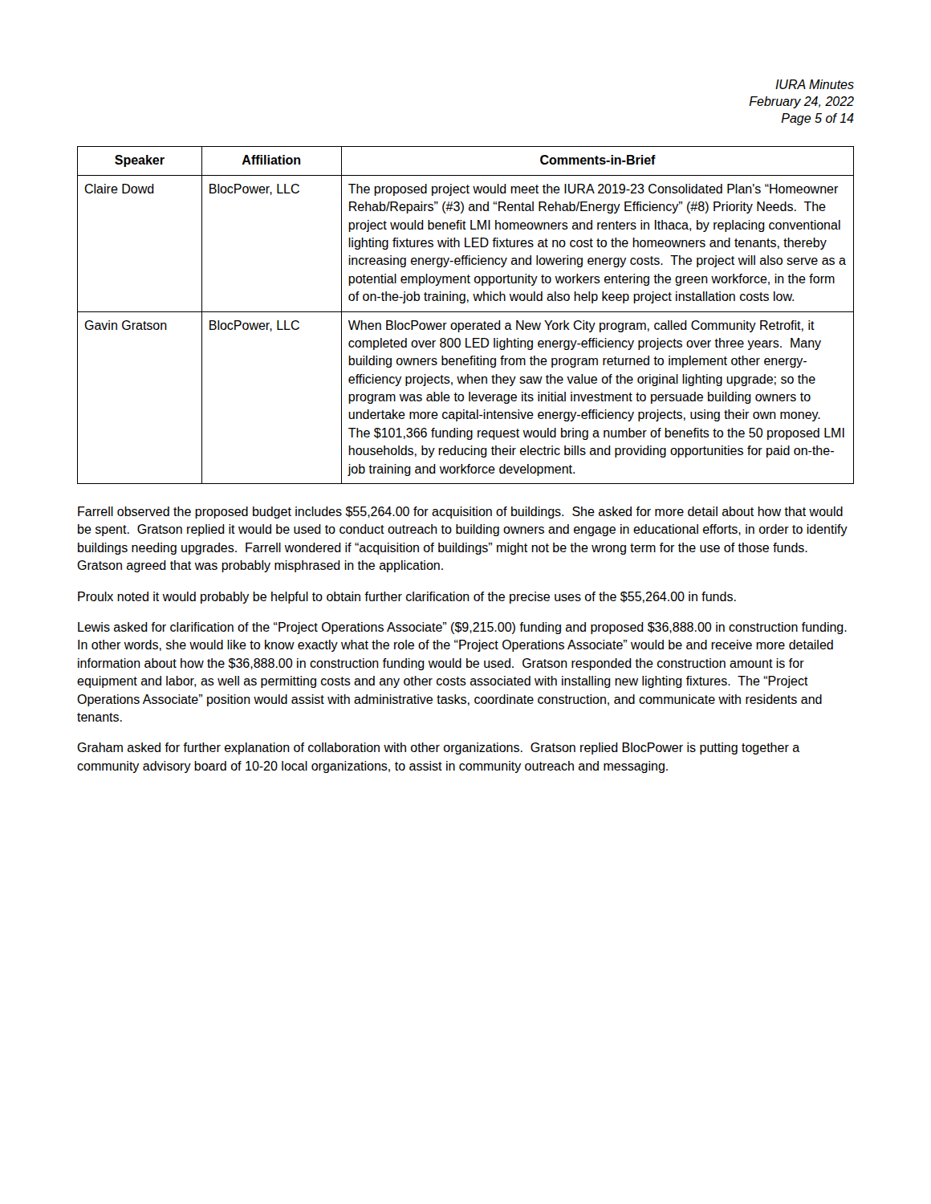IURA Minutes
February 24, 2022
Page 5 of 14
| Speaker | Affiliation | Comments-in-Brief |
| --- | --- | --- |
| Claire Dowd | BlocPower, LLC | The proposed project would meet the IURA 2019-23 Consolidated Plan's “Homeowner Rehab/Repairs” (#3) and “Rental Rehab/Energy Efficiency” (#8) Priority Needs. The project would benefit LMI homeowners and renters in Ithaca, by replacing conventional lighting fixtures with LED fixtures at no cost to the homeowners and tenants, thereby increasing energy-efficiency and lowering energy costs. The project will also serve as a potential employment opportunity to workers entering the green workforce, in the form of on-the-job training, which would also help keep project installation costs low. |
| Gavin Gratson | BlocPower, LLC | When BlocPower operated a New York City program, called Community Retrofit, it completed over 800 LED lighting energy-efficiency projects over three years. Many building owners benefiting from the program returned to implement other energy-efficiency projects, when they saw the value of the original lighting upgrade; so the program was able to leverage its initial investment to persuade building owners to undertake more capital-intensive energy-efficiency projects, using their own money. The $101,366 funding request would bring a number of benefits to the 50 proposed LMI households, by reducing their electric bills and providing opportunities for paid on-the-job training and workforce development. |
Farrell observed the proposed budget includes $55,264.00 for acquisition of buildings. She asked for more detail about how that would be spent. Gratson replied it would be used to conduct outreach to building owners and engage in educational efforts, in order to identify buildings needing upgrades. Farrell wondered if “acquisition of buildings” might not be the wrong term for the use of those funds. Gratson agreed that was probably misphrased in the application.
Proulx noted it would probably be helpful to obtain further clarification of the precise uses of the $55,264.00 in funds.
Lewis asked for clarification of the “Project Operations Associate” ($9,215.00) funding and proposed $36,888.00 in construction funding. In other words, she would like to know exactly what the role of the “Project Operations Associate” would be and receive more detailed information about how the $36,888.00 in construction funding would be used. Gratson responded the construction amount is for equipment and labor, as well as permitting costs and any other costs associated with installing new lighting fixtures. The “Project Operations Associate” position would assist with administrative tasks, coordinate construction, and communicate with residents and tenants.
Graham asked for further explanation of collaboration with other organizations. Gratson replied BlocPower is putting together a community advisory board of 10-20 local organizations, to assist in community outreach and messaging.